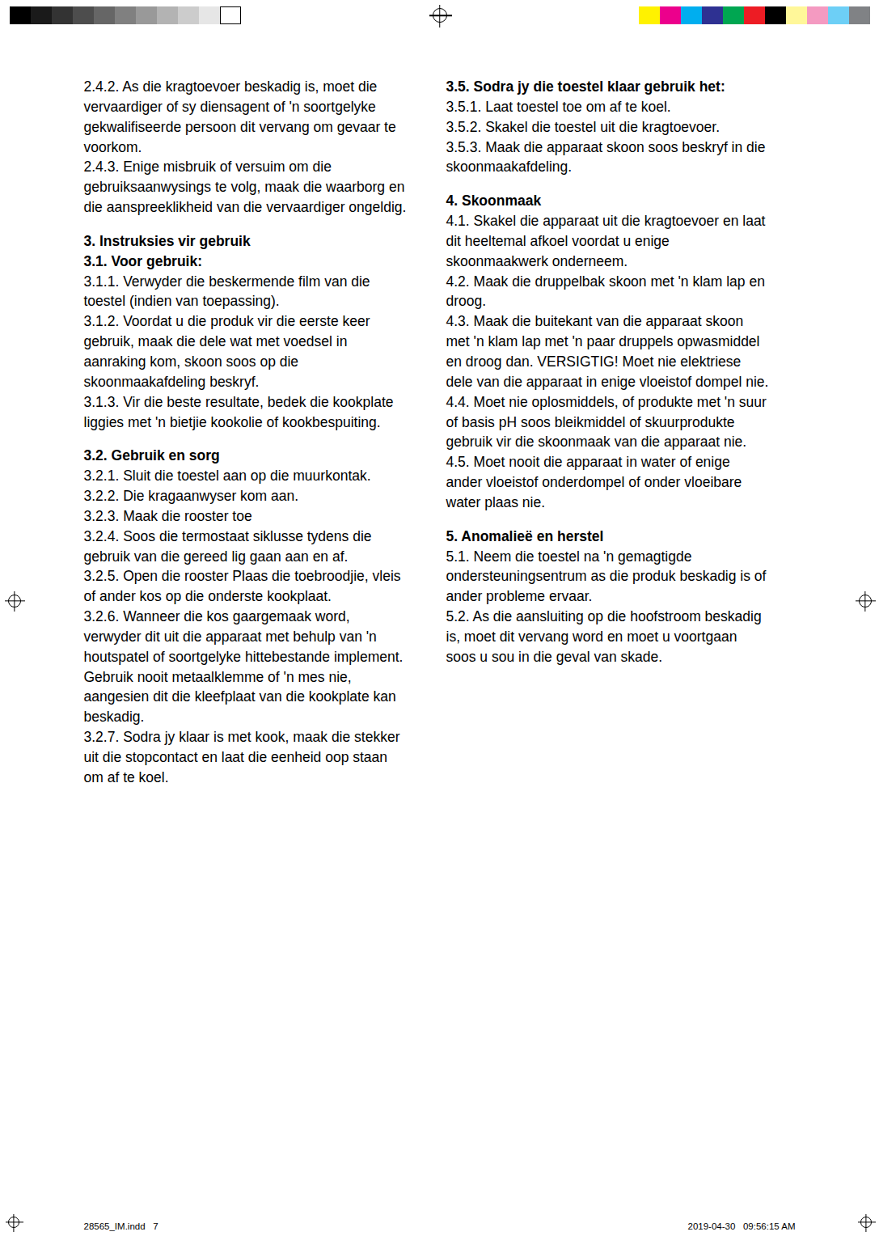2.4.2. As die kragtoevoer beskadig is, moet die vervaardiger of sy diensagent of 'n soortgelyke gekwalifiseerde persoon dit vervang om gevaar te voorkom.
2.4.3. Enige misbruik of versuim om die gebruiksaanwysings te volg, maak die waarborg en die aanspreeklikheid van die vervaardiger ongeldig.
3. Instruksies vir gebruik
3.1. Voor gebruik:
3.1.1. Verwyder die beskermende film van die toestel (indien van toepassing).
3.1.2. Voordat u die produk vir die eerste keer gebruik, maak die dele wat met voedsel in aanraking kom, skoon soos op die skoonmaakafdeling beskryf.
3.1.3. Vir die beste resultate, bedek die kookplate liggies met 'n bietjie kookolie of kookbespuiting.
3.2. Gebruik en sorg
3.2.1. Sluit die toestel aan op die muurkontak.
3.2.2. Die kragaanwyser kom aan.
3.2.3. Maak die rooster toe
3.2.4. Soos die termostaat siklusse tydens die gebruik van die gereed lig gaan aan en af.
3.2.5. Open die rooster Plaas die toebroodjie, vleis of ander kos op die onderste kookplaat.
3.2.6. Wanneer die kos gaargemaak word, verwyder dit uit die apparaat met behulp van 'n houtspatel of soortgelyke hittebestande implement. Gebruik nooit metaalklemme of 'n mes nie, aangesien dit die kleefplaat van die kookplate kan beskadig.
3.2.7. Sodra jy klaar is met kook, maak die stekker uit die stopcontact en laat die eenheid oop staan om af te koel.
3.5. Sodra jy die toestel klaar gebruik het:
3.5.1. Laat toestel toe om af te koel.
3.5.2. Skakel die toestel uit die kragtoevoer.
3.5.3. Maak die apparaat skoon soos beskryf in die skoonmaakafdeling.
4. Skoonmaak
4.1. Skakel die apparaat uit die kragtoevoer en laat dit heeltemal afkoel voordat u enige skoonmaakwerk onderneem.
4.2. Maak die druppelbak skoon met 'n klam lap en droog.
4.3. Maak die buitekant van die apparaat skoon met 'n klam lap met 'n paar druppels opwasmiddel en droog dan. VERSIGTIG! Moet nie elektriese dele van die apparaat in enige vloeistof dompel nie.
4.4. Moet nie oplosmiddels, of produkte met 'n suur of basis pH soos bleikmiddel of skuurprodukte gebruik vir die skoonmaak van die apparaat nie.
4.5. Moet nooit die apparaat in water of enige ander vloeistof onderdompel of onder vloeibare water plaas nie.
5. Anomalieë en herstel
5.1. Neem die toestel na 'n gemagtigde ondersteuningsentrum as die produk beskadig is of ander probleme ervaar.
5.2. As die aansluiting op die hoofstroom beskadig is, moet dit vervang word en moet u voortgaan soos u sou in die geval van skade.
28565_IM.indd 7
2019-04-30 09:56:15 AM